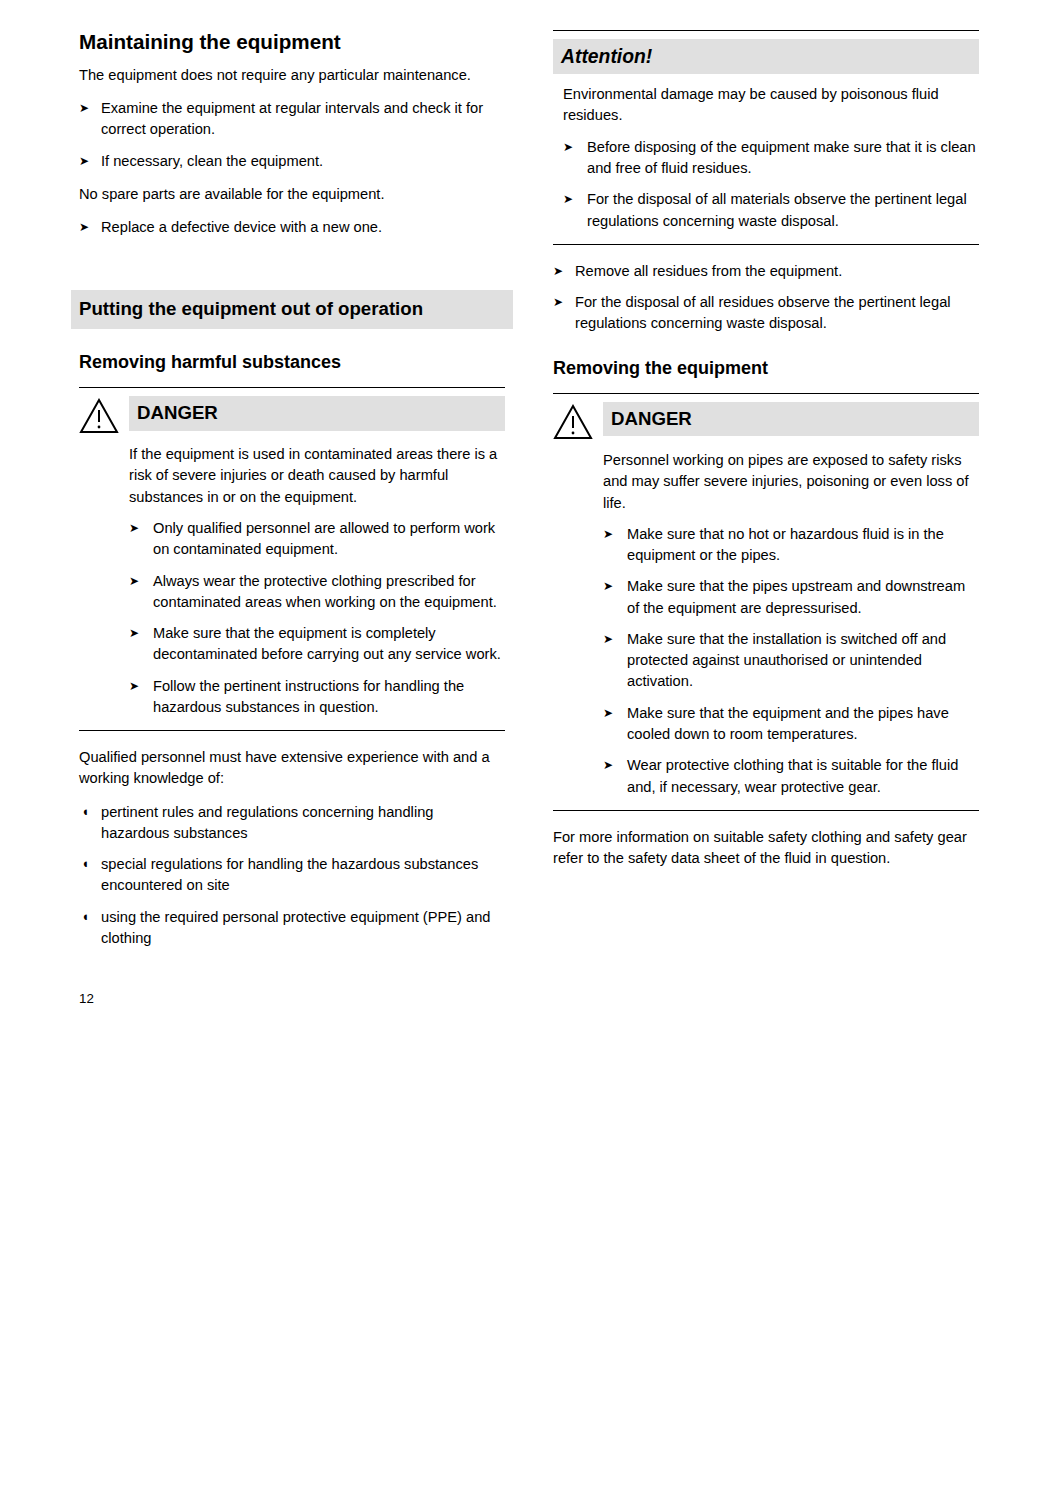Maintaining the equipment
The equipment does not require any particular maintenance.
Examine the equipment at regular intervals and check it for correct operation.
If necessary, clean the equipment.
No spare parts are available for the equipment.
Replace a defective device with a new one.
Putting the equipment out of operation
Removing harmful substances
DANGER
If the equipment is used in contaminated areas there is a risk of severe injuries or death caused by harmful substances in or on the equipment.
Only qualified personnel are allowed to perform work on contaminated equipment.
Always wear the protective clothing prescribed for contaminated areas when working on the equipment.
Make sure that the equipment is completely decontaminated before carrying out any service work.
Follow the pertinent instructions for handling the hazardous substances in question.
Qualified personnel must have extensive experience with and a working knowledge of:
pertinent rules and regulations concerning handling hazardous substances
special regulations for handling the hazardous substances encountered on site
using the required personal protective equipment (PPE) and clothing
12
Attention!
Environmental damage may be caused by poisonous fluid residues.
Before disposing of the equipment make sure that it is clean and free of fluid residues.
For the disposal of all materials observe the pertinent legal regulations concerning waste disposal.
Remove all residues from the equipment.
For the disposal of all residues observe the pertinent legal regulations concerning waste disposal.
Removing the equipment
DANGER
Personnel working on pipes are exposed to safety risks and may suffer severe injuries, poisoning or even loss of life.
Make sure that no hot or hazardous fluid is in the equipment or the pipes.
Make sure that the pipes upstream and downstream of the equipment are depressurised.
Make sure that the installation is switched off and protected against unauthorised or unintended activation.
Make sure that the equipment and the pipes have cooled down to room temperatures.
Wear protective clothing that is suitable for the fluid and, if necessary, wear protective gear.
For more information on suitable safety clothing and safety gear refer to the safety data sheet of the fluid in question.